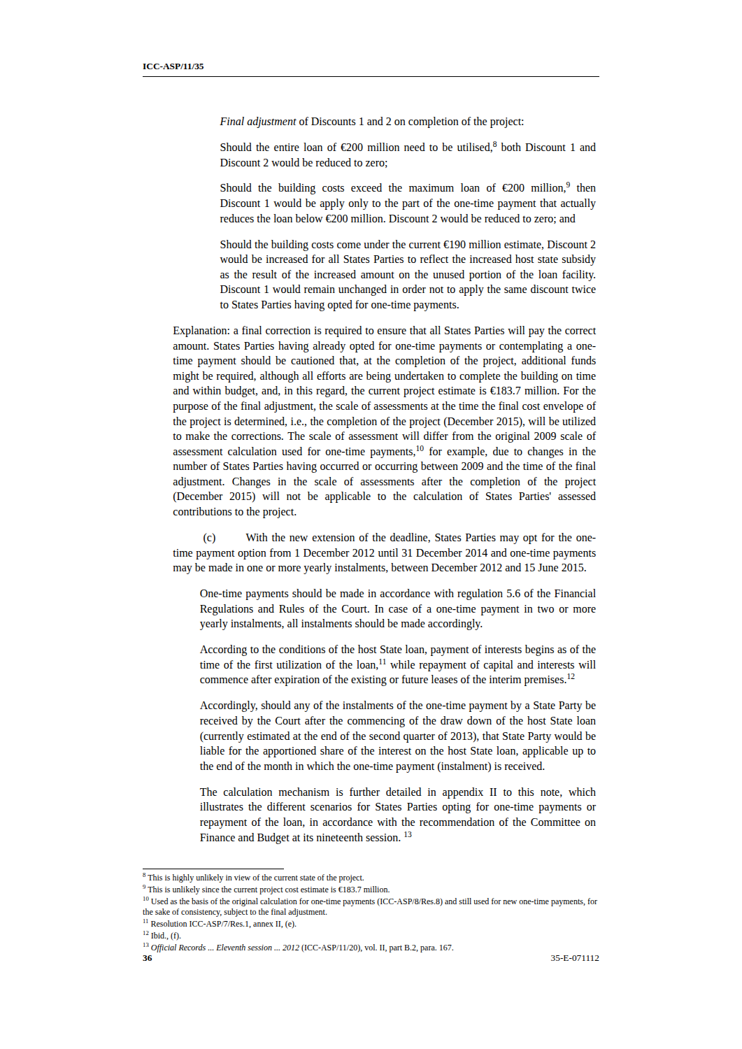ICC-ASP/11/35
Final adjustment of Discounts 1 and 2 on completion of the project:
Should the entire loan of €200 million need to be utilised,8 both Discount 1 and Discount 2 would be reduced to zero;
Should the building costs exceed the maximum loan of €200 million,9 then Discount 1 would be apply only to the part of the one-time payment that actually reduces the loan below €200 million. Discount 2 would be reduced to zero; and
Should the building costs come under the current €190 million estimate, Discount 2 would be increased for all States Parties to reflect the increased host state subsidy as the result of the increased amount on the unused portion of the loan facility. Discount 1 would remain unchanged in order not to apply the same discount twice to States Parties having opted for one-time payments.
Explanation: a final correction is required to ensure that all States Parties will pay the correct amount. States Parties having already opted for one-time payments or contemplating a one-time payment should be cautioned that, at the completion of the project, additional funds might be required, although all efforts are being undertaken to complete the building on time and within budget, and, in this regard, the current project estimate is €183.7 million. For the purpose of the final adjustment, the scale of assessments at the time the final cost envelope of the project is determined, i.e., the completion of the project (December 2015), will be utilized to make the corrections. The scale of assessment will differ from the original 2009 scale of assessment calculation used for one-time payments,10 for example, due to changes in the number of States Parties having occurred or occurring between 2009 and the time of the final adjustment. Changes in the scale of assessments after the completion of the project (December 2015) will not be applicable to the calculation of States Parties' assessed contributions to the project.
(c) With the new extension of the deadline, States Parties may opt for the one-time payment option from 1 December 2012 until 31 December 2014 and one-time payments may be made in one or more yearly instalments, between December 2012 and 15 June 2015.
One-time payments should be made in accordance with regulation 5.6 of the Financial Regulations and Rules of the Court. In case of a one-time payment in two or more yearly instalments, all instalments should be made accordingly.
According to the conditions of the host State loan, payment of interests begins as of the time of the first utilization of the loan,11 while repayment of capital and interests will commence after expiration of the existing or future leases of the interim premises.12
Accordingly, should any of the instalments of the one-time payment by a State Party be received by the Court after the commencing of the draw down of the host State loan (currently estimated at the end of the second quarter of 2013), that State Party would be liable for the apportioned share of the interest on the host State loan, applicable up to the end of the month in which the one-time payment (instalment) is received.
The calculation mechanism is further detailed in appendix II to this note, which illustrates the different scenarios for States Parties opting for one-time payments or repayment of the loan, in accordance with the recommendation of the Committee on Finance and Budget at its nineteenth session. 13
8 This is highly unlikely in view of the current state of the project.
9 This is unlikely since the current project cost estimate is €183.7 million.
10 Used as the basis of the original calculation for one-time payments (ICC-ASP/8/Res.8) and still used for new one-time payments, for the sake of consistency, subject to the final adjustment.
11 Resolution ICC-ASP/7/Res.1, annex II, (e).
12 Ibid., (f).
13 Official Records ... Eleventh session ... 2012 (ICC-ASP/11/20), vol. II, part B.2, para. 167.
36 35-E-071112